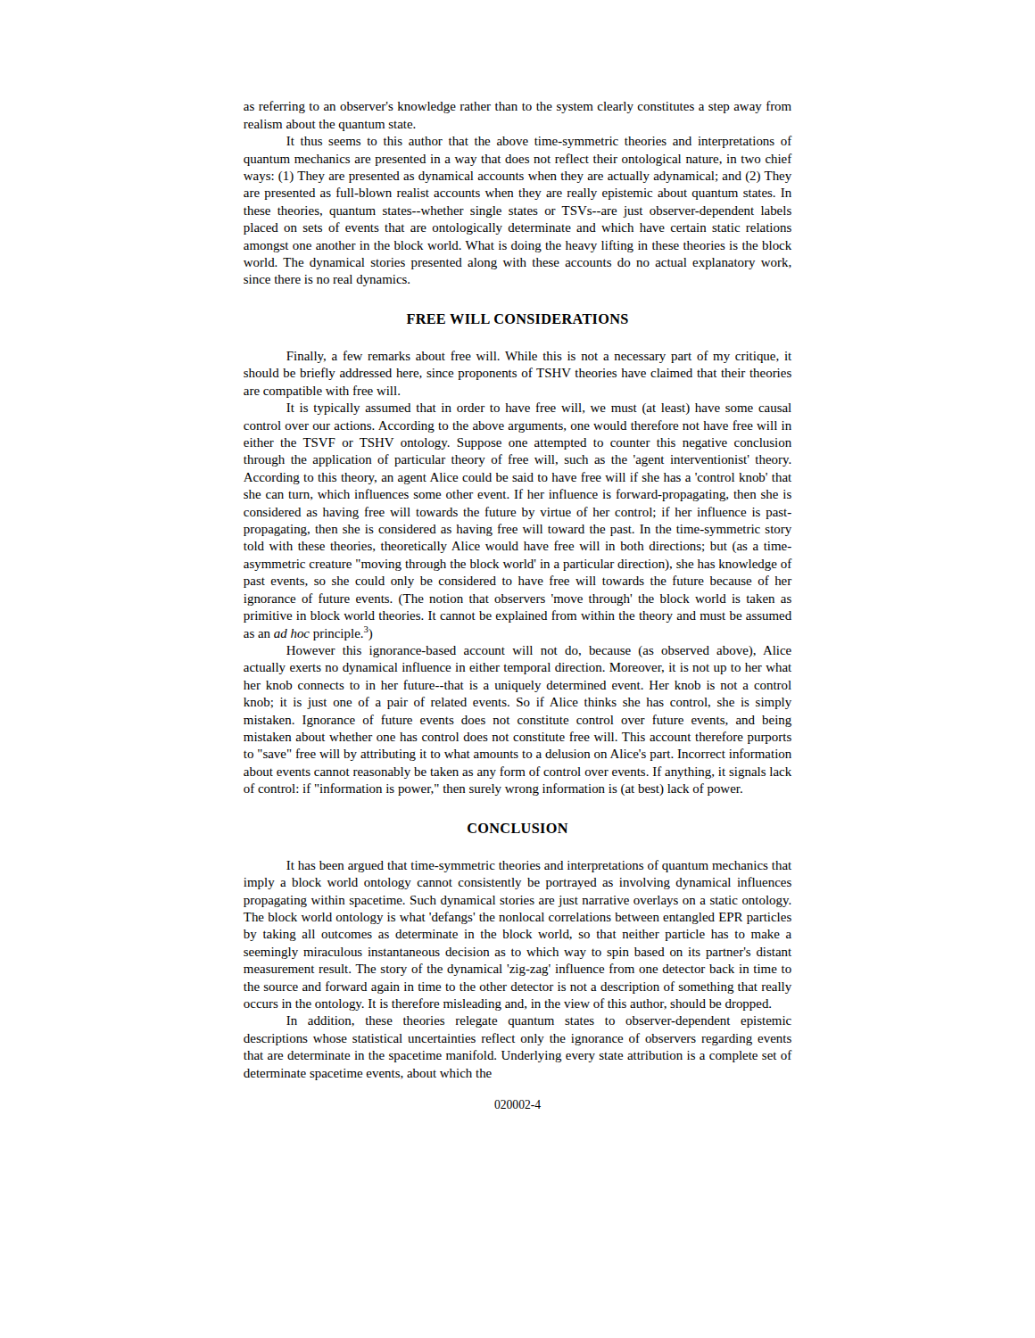as referring to an observer's knowledge rather than to the system clearly constitutes a step away from realism about the quantum state.
It thus seems to this author that the above time-symmetric theories and interpretations of quantum mechanics are presented in a way that does not reflect their ontological nature, in two chief ways: (1) They are presented as dynamical accounts when they are actually adynamical; and (2) They are presented as full-blown realist accounts when they are really epistemic about quantum states. In these theories, quantum states--whether single states or TSVs--are just observer-dependent labels placed on sets of events that are ontologically determinate and which have certain static relations amongst one another in the block world. What is doing the heavy lifting in these theories is the block world. The dynamical stories presented along with these accounts do no actual explanatory work, since there is no real dynamics.
FREE WILL CONSIDERATIONS
Finally, a few remarks about free will. While this is not a necessary part of my critique, it should be briefly addressed here, since proponents of TSHV theories have claimed that their theories are compatible with free will.
It is typically assumed that in order to have free will, we must (at least) have some causal control over our actions. According to the above arguments, one would therefore not have free will in either the TSVF or TSHV ontology. Suppose one attempted to counter this negative conclusion through the application of particular theory of free will, such as the 'agent interventionist' theory. According to this theory, an agent Alice could be said to have free will if she has a 'control knob' that she can turn, which influences some other event. If her influence is forward-propagating, then she is considered as having free will towards the future by virtue of her control; if her influence is past-propagating, then she is considered as having free will toward the past. In the time-symmetric story told with these theories, theoretically Alice would have free will in both directions; but (as a time-asymmetric creature "moving through the block world' in a particular direction), she has knowledge of past events, so she could only be considered to have free will towards the future because of her ignorance of future events. (The notion that observers 'move through' the block world is taken as primitive in block world theories. It cannot be explained from within the theory and must be assumed as an ad hoc principle.3)
However this ignorance-based account will not do, because (as observed above), Alice actually exerts no dynamical influence in either temporal direction. Moreover, it is not up to her what her knob connects to in her future--that is a uniquely determined event. Her knob is not a control knob; it is just one of a pair of related events. So if Alice thinks she has control, she is simply mistaken. Ignorance of future events does not constitute control over future events, and being mistaken about whether one has control does not constitute free will. This account therefore purports to "save" free will by attributing it to what amounts to a delusion on Alice's part. Incorrect information about events cannot reasonably be taken as any form of control over events. If anything, it signals lack of control: if "information is power," then surely wrong information is (at best) lack of power.
CONCLUSION
It has been argued that time-symmetric theories and interpretations of quantum mechanics that imply a block world ontology cannot consistently be portrayed as involving dynamical influences propagating within spacetime. Such dynamical stories are just narrative overlays on a static ontology. The block world ontology is what 'defangs' the nonlocal correlations between entangled EPR particles by taking all outcomes as determinate in the block world, so that neither particle has to make a seemingly miraculous instantaneous decision as to which way to spin based on its partner's distant measurement result. The story of the dynamical 'zig-zag' influence from one detector back in time to the source and forward again in time to the other detector is not a description of something that really occurs in the ontology. It is therefore misleading and, in the view of this author, should be dropped.
In addition, these theories relegate quantum states to observer-dependent epistemic descriptions whose statistical uncertainties reflect only the ignorance of observers regarding events that are determinate in the spacetime manifold. Underlying every state attribution is a complete set of determinate spacetime events, about which the
020002-4